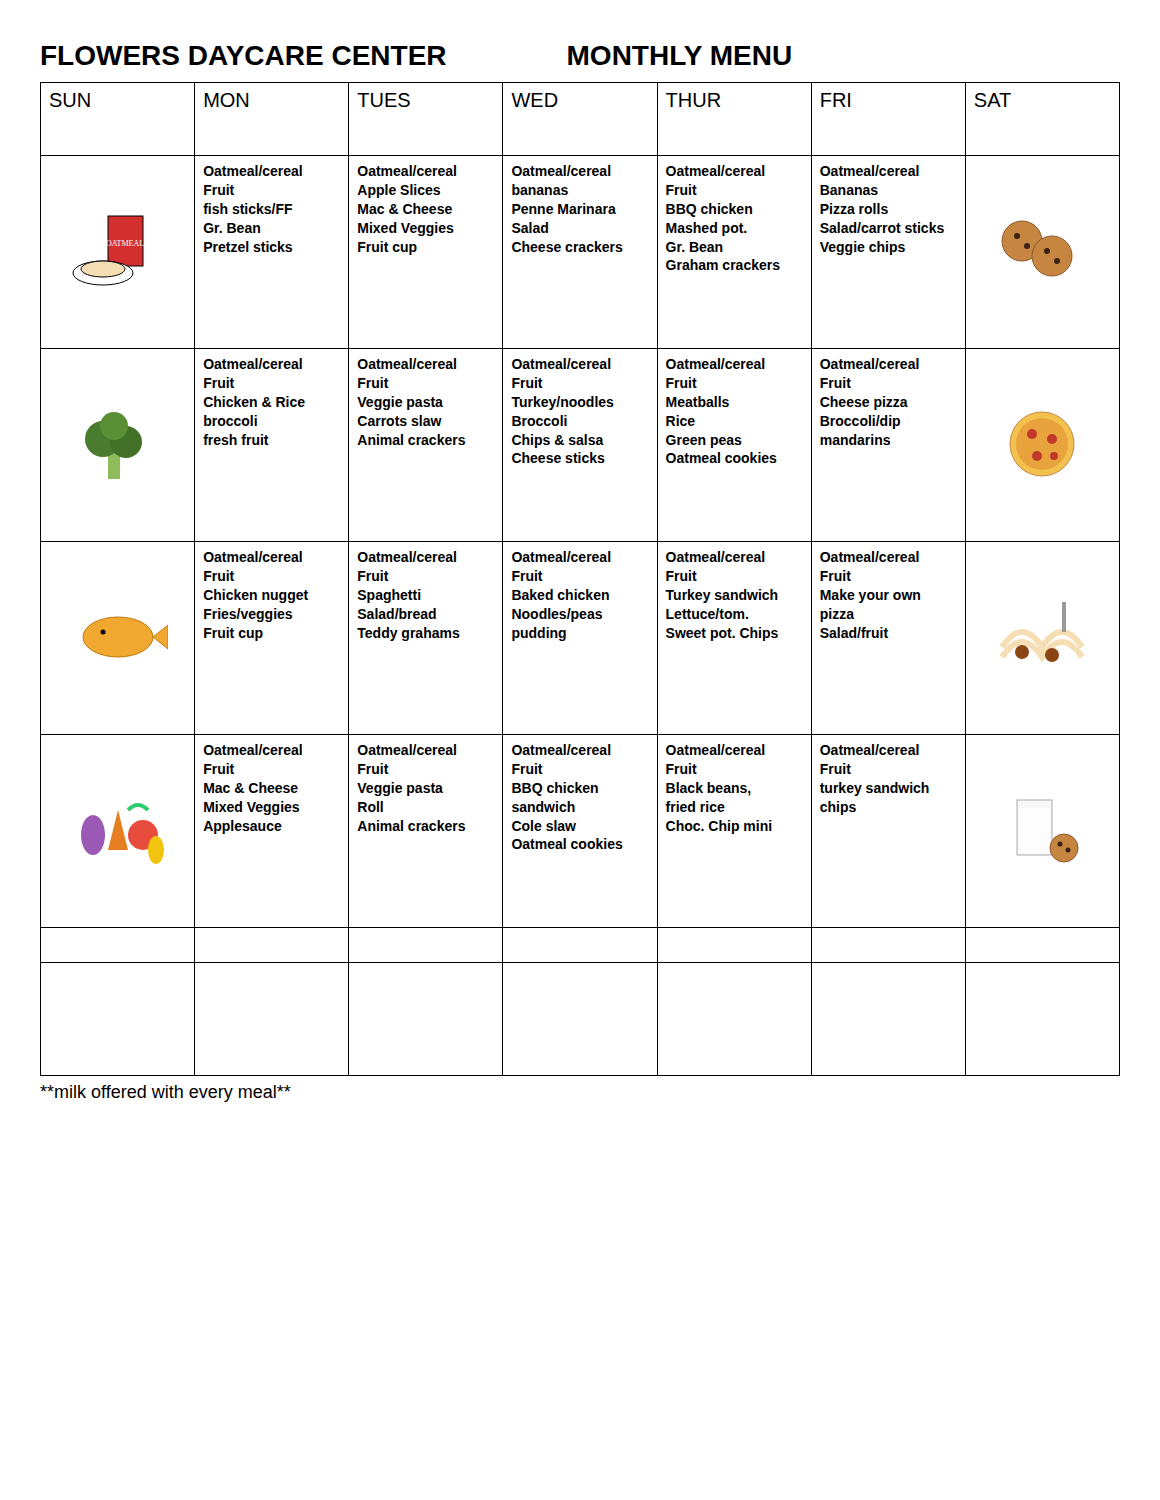FLOWERS DAYCARE CENTER MONTHLY MENU
| SUN | MON | TUES | WED | THUR | FRI | SAT |
| --- | --- | --- | --- | --- | --- | --- |
| | Oatmeal/cereal Fruit fish sticks/FF Gr. Bean Pretzel sticks | Oatmeal/cereal Apple Slices Mac & Cheese Mixed Veggies Fruit cup | Oatmeal/cereal bananas Penne Marinara Salad Cheese crackers | Oatmeal/cereal Fruit BBQ chicken Mashed pot. Gr. Bean Graham crackers | Oatmeal/cereal Bananas Pizza rolls Salad/carrot sticks Veggie chips | |
| | Oatmeal/cereal Fruit Chicken & Rice broccoli fresh fruit | Oatmeal/cereal Fruit Veggie pasta Carrots slaw Animal crackers | Oatmeal/cereal Fruit Turkey/noodles Broccoli Chips & salsa Cheese sticks | Oatmeal/cereal Fruit Meatballs Rice Green peas Oatmeal cookies | Oatmeal/cereal Fruit Cheese pizza Broccoli/dip mandarins | |
| | Oatmeal/cereal Fruit Chicken nugget Fries/veggies Fruit cup | Oatmeal/cereal Fruit Spaghetti Salad/bread Teddy grahams | Oatmeal/cereal Fruit Baked chicken Noodles/peas pudding | Oatmeal/cereal Fruit Turkey sandwich Lettuce/tom. Sweet pot. Chips | Oatmeal/cereal Fruit Make your own pizza Salad/fruit | |
| | Oatmeal/cereal Fruit Mac & Cheese Mixed Veggies Applesauce | Oatmeal/cereal Fruit Veggie pasta Roll Animal crackers | Oatmeal/cereal Fruit BBQ chicken sandwich Cole slaw Oatmeal cookies | Oatmeal/cereal Fruit Black beans, fried rice Choc. Chip mini | Oatmeal/cereal Fruit turkey sandwich chips | |
**milk offered with every meal**